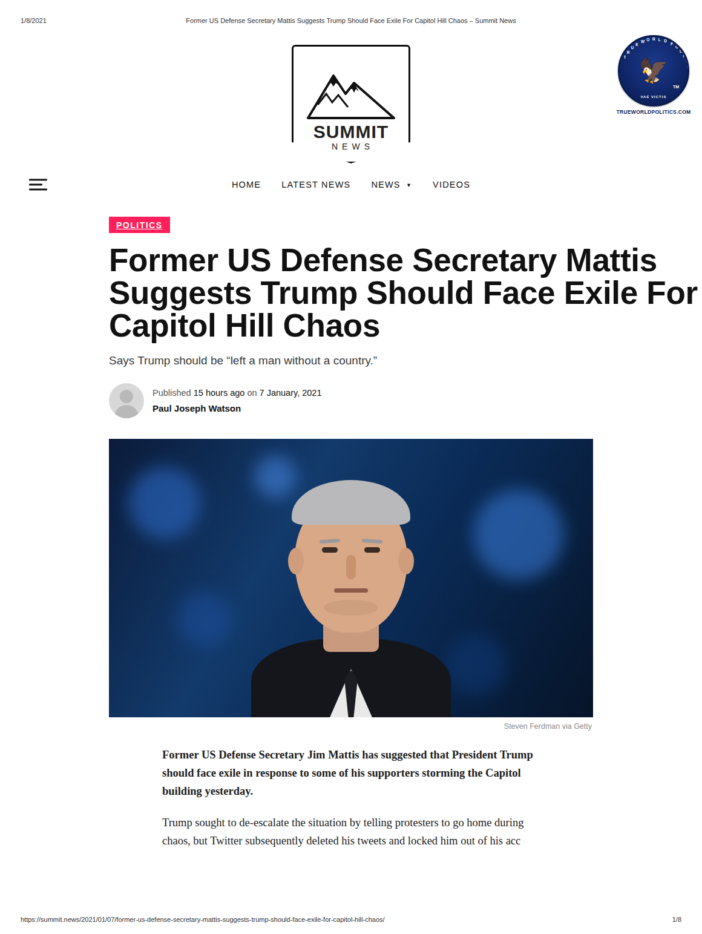1/8/2021
Former US Defense Secretary Mattis Suggests Trump Should Face Exile For Capitol Hill Chaos – Summit News
T R U E W O R L D P O L I T I C S . C O M
🦅
TM
VAE VICTIS
TRUEWORLDPOLITICS.COM
SUMMIT NEWS
Home
Latest News
News ▼
Videos
Politics
Former US Defense Secretary Mattis Suggests Trump Should Face Exile For Capitol Hill Chaos
Says Trump should be “left a man without a country.”
Published 15 hours ago on 7 January, 2021
Paul Joseph Watson
Steven Ferdman via Getty
Former US Defense Secretary Jim Mattis has suggested that President Trump should face exile in response to some of his supporters storming the Capitol building yesterday.
Trump sought to de-escalate the situation by telling protesters to go home during chaos, but Twitter subsequently deleted his tweets and locked him out of his acc
https://summit.news/2021/01/07/former-us-defense-secretary-mattis-suggests-trump-should-face-exile-for-capitol-hill-chaos/ 1/8